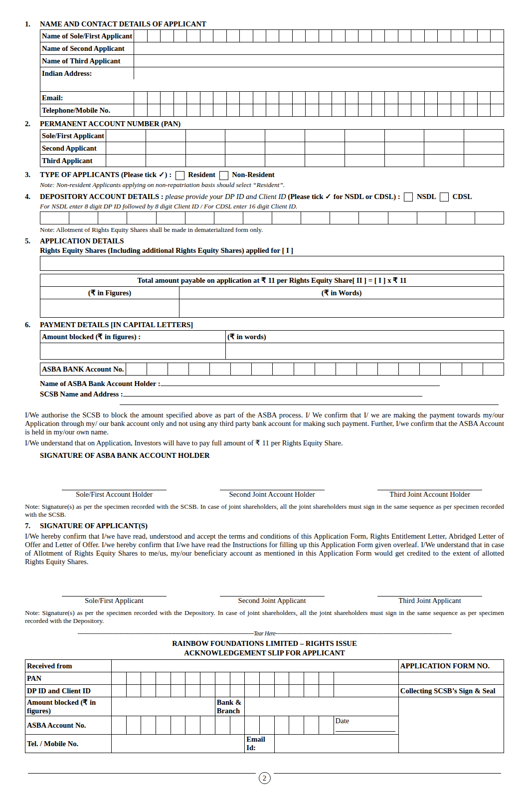1.
NAME AND CONTACT DETAILS OF APPLICANT
| Name of Sole/First Applicant | | | | | | | | | | | | | | | | | | | | | | | | | | | | |
| Name of Second Applicant | |
| Name of Third Applicant | |
| Indian Address: | |
| Email: | | | | | | | | | | | | | | | | | | | | | | | | | | | | |
| Telephone/Mobile No. | | | | | | | | | | | | | | | | | | | | | | | | | | | | |
2.
PERMANENT ACCOUNT NUMBER (PAN)
| Sole/First Applicant | | | | | | | | | | |
| Second Applicant | | | | | | | | | | |
| Third Applicant | | | | | | | | | | |
3.
TYPE OF APPLICANTS (Please tick ✓) : Resident Non-Resident
Note: Non-resident Applicants applying on non-repatriation basis should select “Resident”.
4.
DEPOSITORY ACCOUNT DETAILS : please provide your DP ID and Client ID (Please tick ✓ for NSDL or CDSL) : NSDL CDSL
For NSDL enter 8 digit DP ID followed by 8 digit Client ID / For CDSL enter 16 digit Client ID.
Note: Allotment of Rights Equity Shares shall be made in dematerialized form only.
5.
APPLICATION DETAILS
Rights Equity Shares (Including additional Rights Equity Shares) applied for [ I ]
| Total amount payable on application at ₹ 11 per Rights Equity Share[ II ] = [ I ] x ₹ 11 |
| (₹ in Figures) | (₹ in Words) |
6.
PAYMENT DETAILS [IN CAPITAL LETTERS]
| Amount blocked (₹ in figures) : | (₹ in words) |
| ASBA BANK Account No. | | | | | | | | | | | | | | | | | | |
Name of ASBA Bank Account Holder :
SCSB Name and Address :
I/We authorise the SCSB to block the amount specified above as part of the ASBA process. I/ We confirm that I/ we are making the payment towards my/our Application through my/ our bank account only and not using any third party bank account for making such payment. Further, I/we confirm that the ASBA Account is held in my/our own name.
I/We understand that on Application, Investors will have to pay full amount of ₹ 11 per Rights Equity Share.
SIGNATURE OF ASBA BANK ACCOUNT HOLDER
Sole/First Account Holder
Second Joint Account Holder
Third Joint Account Holder
Note: Signature(s) as per the specimen recorded with the SCSB. In case of joint shareholders, all the joint shareholders must sign in the same sequence as per specimen recorded with the SCSB.
7.
SIGNATURE OF APPLICANT(S)
I/We hereby confirm that I/we have read, understood and accept the terms and conditions of this Application Form, Rights Entitlement Letter, Abridged Letter of Offer and Letter of Offer. I/we hereby confirm that I/we have read the Instructions for filling up this Application Form given overleaf. I/We understand that in case of Allotment of Rights Equity Shares to me/us, my/our beneficiary account as mentioned in this Application Form would get credited to the extent of allotted Rights Equity Shares.
Sole/First Applicant
Second Joint Applicant
Third Joint Applicant
Note: Signature(s) as per the specimen recorded with the Depository. In case of joint shareholders, all the joint shareholders must sign in the same sequence as per specimen recorded with the Depository.
-----------------------------------------------------------------------------------------------------Tear Here-----------------------------------------------------------------------------------------------------
RAINBOW FOUNDATIONS LIMITED – RIGHTS ISSUE
ACKNOWLEDGEMENT SLIP FOR APPLICANT
| Received from | | APPLICATION FORM NO. |
| PAN | | | | | | | | | | | | | | | | | |
| DP ID and Client ID | | | | | | | | | | | | | | | | | Collecting SCSB’s Sign & Seal |
| Amount blocked (₹ in figures) | | Bank & Branch | | |
| ASBA Account No. | | | | | | | | | | | | | | | | Date |
| Tel. / Mobile No. | | Email Id: | |
2